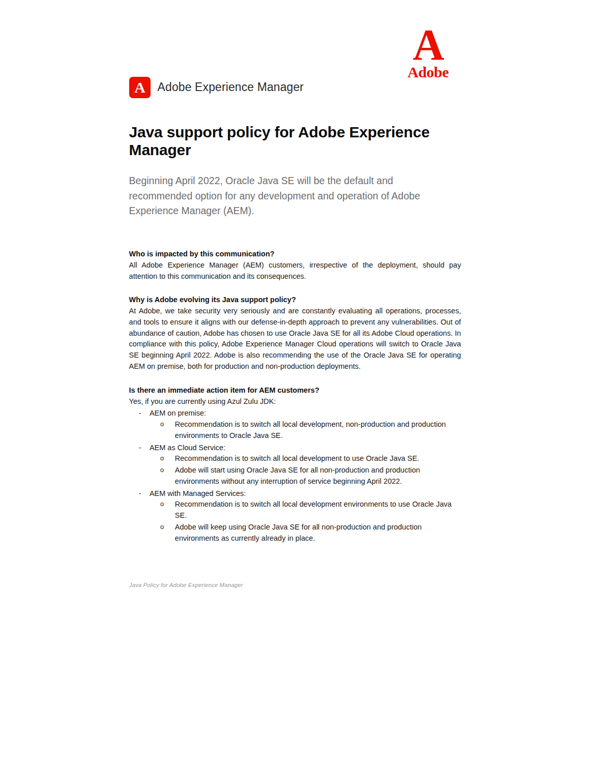A
Adobe
A
Adobe Experience Manager
Java support policy for Adobe Experience Manager
Beginning April 2022, Oracle Java SE will be the default and recommended option for any development and operation of Adobe Experience Manager (AEM).
Who is impacted by this communication?
All Adobe Experience Manager (AEM) customers, irrespective of the deployment, should pay attention to this communication and its consequences.
Why is Adobe evolving its Java support policy?
At Adobe, we take security very seriously and are constantly evaluating all operations, processes, and tools to ensure it aligns with our defense-in-depth approach to prevent any vulnerabilities. Out of abundance of caution, Adobe has chosen to use Oracle Java SE for all its Adobe Cloud operations. In compliance with this policy, Adobe Experience Manager Cloud operations will switch to Oracle Java SE beginning April 2022. Adobe is also recommending the use of the Oracle Java SE for operating AEM on premise, both for production and non-production deployments.
Is there an immediate action item for AEM customers?
Yes, if you are currently using Azul Zulu JDK:
AEM on premise:
Recommendation is to switch all local development, non-production and production environments to Oracle Java SE.
AEM as Cloud Service:
Recommendation is to switch all local development to use Oracle Java SE.
Adobe will start using Oracle Java SE for all non-production and production environments without any interruption of service beginning April 2022.
AEM with Managed Services:
Recommendation is to switch all local development environments to use Oracle Java SE.
Adobe will keep using Oracle Java SE for all non-production and production environments as currently already in place.
Java Policy for Adobe Experience Manager